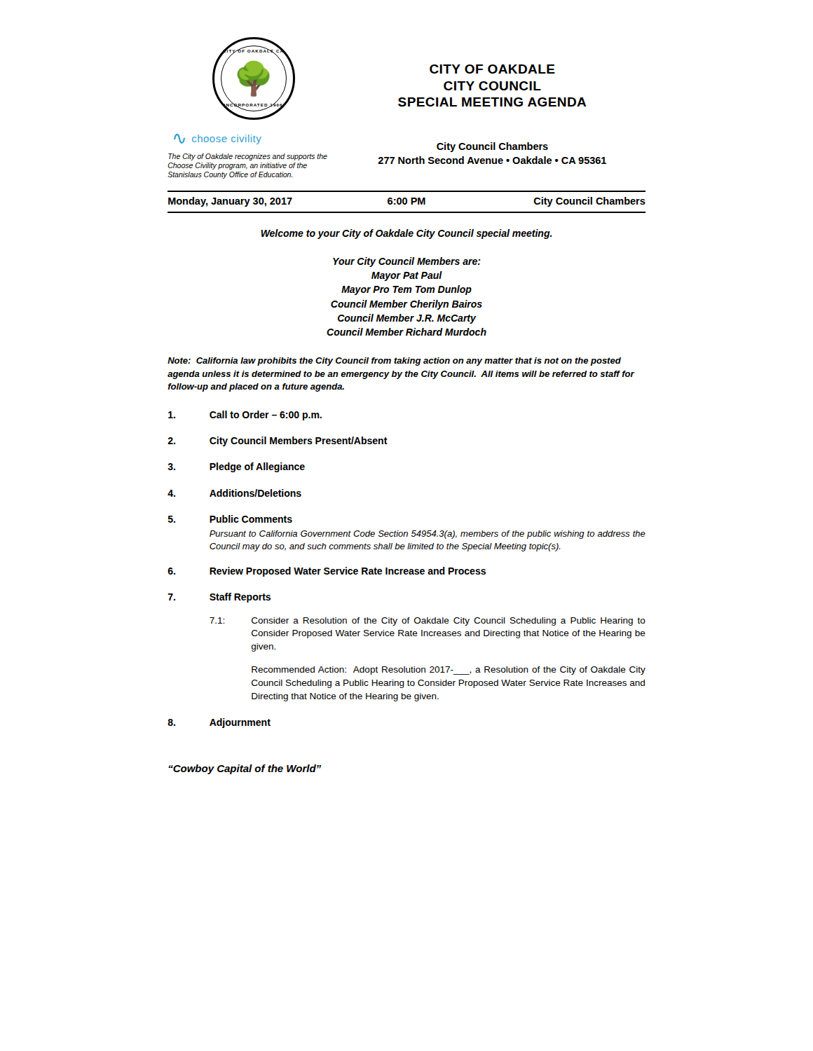CITY OF OAKDALE CA
🌳
INCORPORATED 1906
∿ choose civility
The City of Oakdale recognizes and supports the Choose Civility program, an initiative of the Stanislaus County Office of Education.
CITY OF OAKDALE
CITY COUNCIL
SPECIAL MEETING AGENDA
City Council Chambers
277 North Second Avenue • Oakdale • CA 95361
Monday, January 30, 2017
6:00 PM
City Council Chambers
Welcome to your City of Oakdale City Council special meeting.
Your City Council Members are:
Mayor Pat Paul
Mayor Pro Tem Tom Dunlop
Council Member Cherilyn Bairos
Council Member J.R. McCarty
Council Member Richard Murdoch
Note: California law prohibits the City Council from taking action on any matter that is not on the posted agenda unless it is determined to be an emergency by the City Council. All items will be referred to staff for follow-up and placed on a future agenda.
1.
Call to Order – 6:00 p.m.
2.
City Council Members Present/Absent
3.
Pledge of Allegiance
4.
Additions/Deletions
5.
Public Comments
Pursuant to California Government Code Section 54954.3(a), members of the public wishing to address the Council may do so, and such comments shall be limited to the Special Meeting topic(s).
6.
Review Proposed Water Service Rate Increase and Process
7.
Staff Reports
7.1:
Consider a Resolution of the City of Oakdale City Council Scheduling a Public Hearing to Consider Proposed Water Service Rate Increases and Directing that Notice of the Hearing be given.
Recommended Action: Adopt Resolution 2017-___, a Resolution of the City of Oakdale City Council Scheduling a Public Hearing to Consider Proposed Water Service Rate Increases and Directing that Notice of the Hearing be given.
8.
Adjournment
“Cowboy Capital of the World”